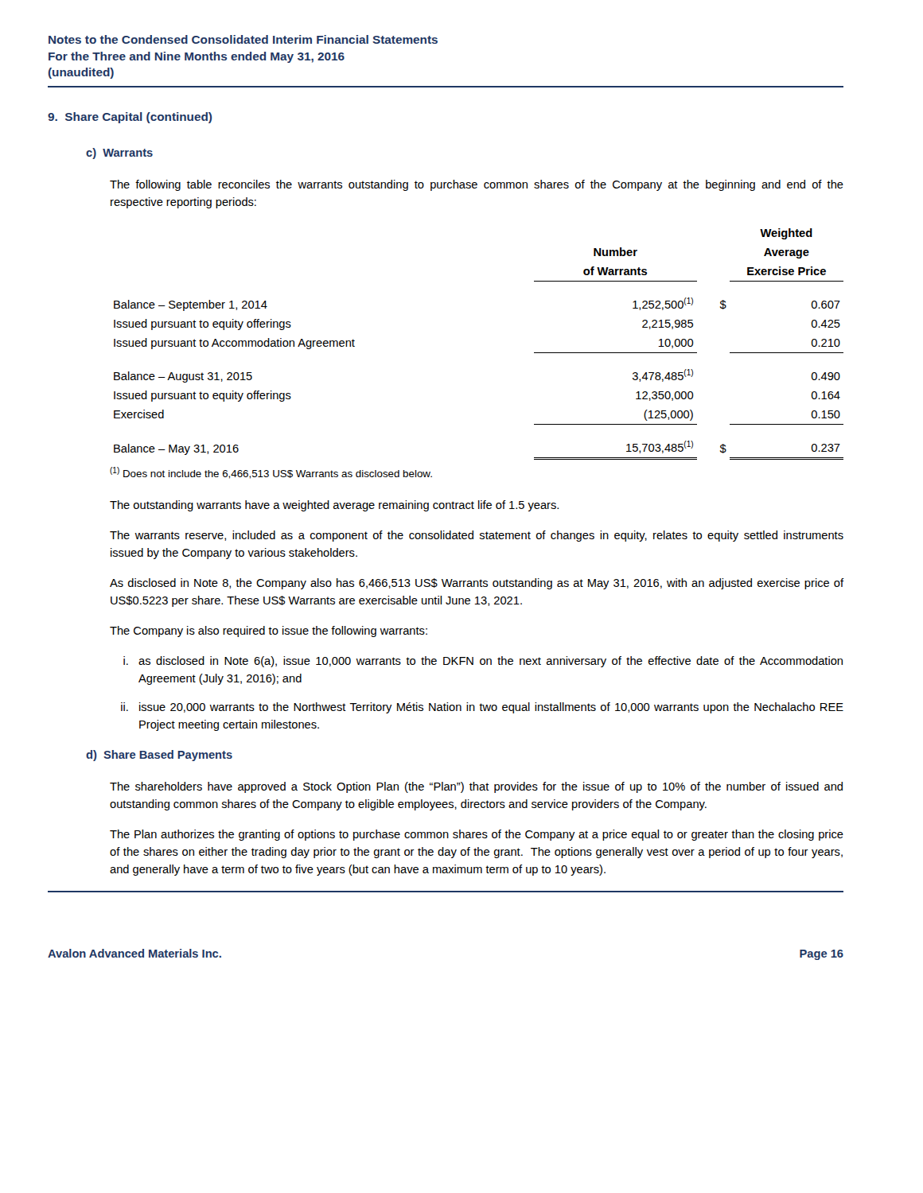Notes to the Condensed Consolidated Interim Financial Statements
For the Three and Nine Months ended May 31, 2016
(unaudited)
9. Share Capital (continued)
c) Warrants
The following table reconciles the warrants outstanding to purchase common shares of the Company at the beginning and end of the respective reporting periods:
| | | | Weighted |
| | Number | | Average |
| | of Warrants | | Exercise Price |
| Balance – September 1, 2014 | 1,252,500 (1) | $ | 0.607 |
| Issued pursuant to equity offerings | 2,215,985 | | 0.425 |
| Issued pursuant to Accommodation Agreement | 10,000 | | 0.210 |
| Balance – August 31, 2015 | 3,478,485 (1) | | 0.490 |
| Issued pursuant to equity offerings | 12,350,000 | | 0.164 |
| Exercised | (125,000) | | 0.150 |
| Balance – May 31, 2016 | 15,703,485 (1) | $ | 0.237 |
(1) Does not include the 6,466,513 US$ Warrants as disclosed below.
The outstanding warrants have a weighted average remaining contract life of 1.5 years.
The warrants reserve, included as a component of the consolidated statement of changes in equity, relates to equity settled instruments issued by the Company to various stakeholders.
As disclosed in Note 8, the Company also has 6,466,513 US$ Warrants outstanding as at May 31, 2016, with an adjusted exercise price of US$0.5223 per share. These US$ Warrants are exercisable until June 13, 2021.
The Company is also required to issue the following warrants:
as disclosed in Note 6(a), issue 10,000 warrants to the DKFN on the next anniversary of the effective date of the Accommodation Agreement (July 31, 2016); and
issue 20,000 warrants to the Northwest Territory Métis Nation in two equal installments of 10,000 warrants upon the Nechalacho REE Project meeting certain milestones.
d) Share Based Payments
The shareholders have approved a Stock Option Plan (the “Plan”) that provides for the issue of up to 10% of the number of issued and outstanding common shares of the Company to eligible employees, directors and service providers of the Company.
The Plan authorizes the granting of options to purchase common shares of the Company at a price equal to or greater than the closing price of the shares on either the trading day prior to the grant or the day of the grant. The options generally vest over a period of up to four years, and generally have a term of two to five years (but can have a maximum term of up to 10 years).
Avalon Advanced Materials Inc. Page 16